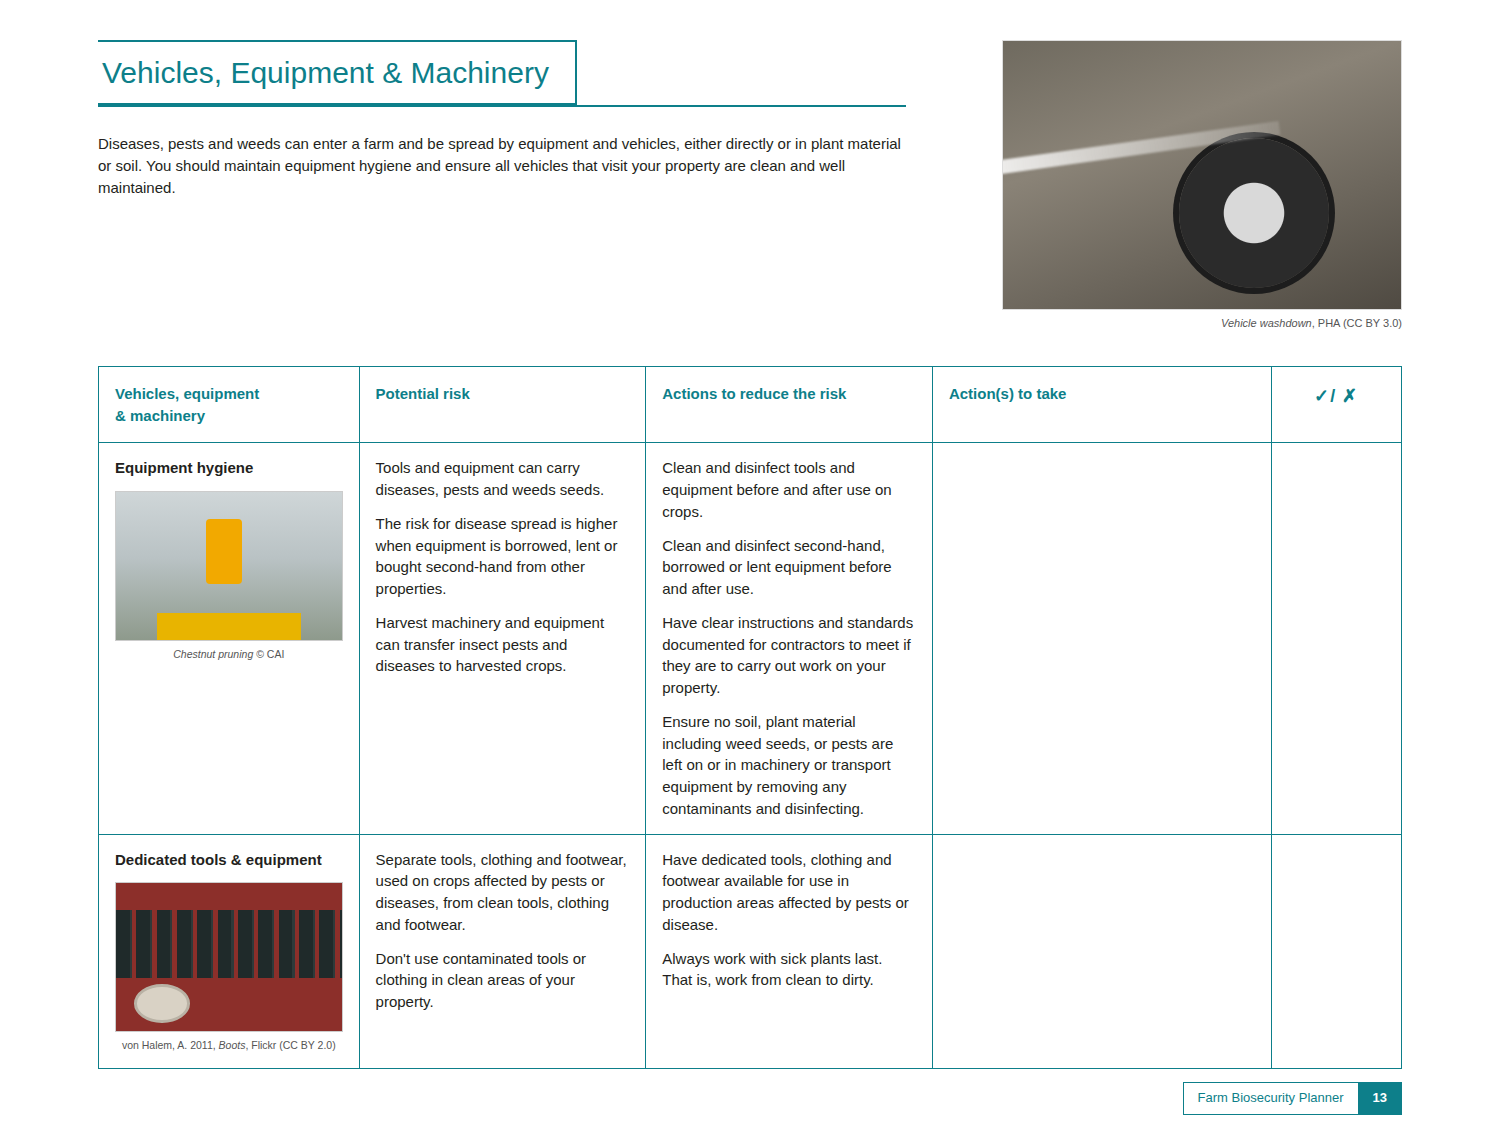Vehicles, Equipment & Machinery
Diseases, pests and weeds can enter a farm and be spread by equipment and vehicles, either directly or in plant material or soil. You should maintain equipment hygiene and ensure all vehicles that visit your property are clean and well maintained.
Vehicle washdown, PHA (CC BY 3.0)
| Vehicles, equipment & machinery | Potential risk | Actions to reduce the risk | Action(s) to take | ✓/ ✗ |
| --- | --- | --- | --- | --- |
| Equipment hygiene Chestnut pruning © CAI | Tools and equipment can carry diseases, pests and weeds seeds. The risk for disease spread is higher when equipment is borrowed, lent or bought second-hand from other properties. Harvest machinery and equipment can transfer insect pests and diseases to harvested crops. | Clean and disinfect tools and equipment before and after use on crops. Clean and disinfect second-hand, borrowed or lent equipment before and after use. Have clear instructions and standards documented for contractors to meet if they are to carry out work on your property. Ensure no soil, plant material including weed seeds, or pests are left on or in machinery or transport equipment by removing any contaminants and disinfecting. | | |
| Dedicated tools & equipment von Halem, A. 2011, Boots , Flickr (CC BY 2.0) | Separate tools, clothing and footwear, used on crops affected by pests or diseases, from clean tools, clothing and footwear. Don't use contaminated tools or clothing in clean areas of your property. | Have dedicated tools, clothing and footwear available for use in production areas affected by pests or disease. Always work with sick plants last. That is, work from clean to dirty. | | |
Farm Biosecurity Planner
13